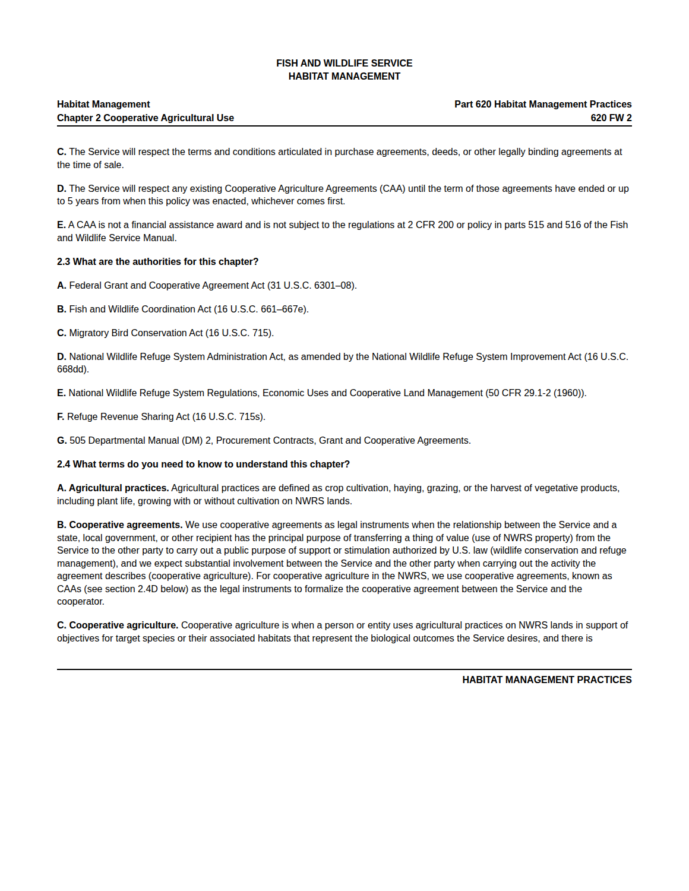FISH AND WILDLIFE SERVICE
HABITAT MANAGEMENT
| Habitat Management | Part 620 Habitat Management Practices |
| Chapter 2 Cooperative Agricultural Use | 620 FW 2 |
C. The Service will respect the terms and conditions articulated in purchase agreements, deeds, or other legally binding agreements at the time of sale.
D. The Service will respect any existing Cooperative Agriculture Agreements (CAA) until the term of those agreements have ended or up to 5 years from when this policy was enacted, whichever comes first.
E. A CAA is not a financial assistance award and is not subject to the regulations at 2 CFR 200 or policy in parts 515 and 516 of the Fish and Wildlife Service Manual.
2.3 What are the authorities for this chapter?
A. Federal Grant and Cooperative Agreement Act (31 U.S.C. 6301–08).
B. Fish and Wildlife Coordination Act (16 U.S.C. 661–667e).
C. Migratory Bird Conservation Act (16 U.S.C. 715).
D. National Wildlife Refuge System Administration Act, as amended by the National Wildlife Refuge System Improvement Act (16 U.S.C. 668dd).
E. National Wildlife Refuge System Regulations, Economic Uses and Cooperative Land Management (50 CFR 29.1-2 (1960)).
F. Refuge Revenue Sharing Act (16 U.S.C. 715s).
G. 505 Departmental Manual (DM) 2, Procurement Contracts, Grant and Cooperative Agreements.
2.4 What terms do you need to know to understand this chapter?
A. Agricultural practices. Agricultural practices are defined as crop cultivation, haying, grazing, or the harvest of vegetative products, including plant life, growing with or without cultivation on NWRS lands.
B. Cooperative agreements. We use cooperative agreements as legal instruments when the relationship between the Service and a state, local government, or other recipient has the principal purpose of transferring a thing of value (use of NWRS property) from the Service to the other party to carry out a public purpose of support or stimulation authorized by U.S. law (wildlife conservation and refuge management), and we expect substantial involvement between the Service and the other party when carrying out the activity the agreement describes (cooperative agriculture). For cooperative agriculture in the NWRS, we use cooperative agreements, known as CAAs (see section 2.4D below) as the legal instruments to formalize the cooperative agreement between the Service and the cooperator.
C. Cooperative agriculture. Cooperative agriculture is when a person or entity uses agricultural practices on NWRS lands in support of objectives for target species or their associated habitats that represent the biological outcomes the Service desires, and there is
HABITAT MANAGEMENT PRACTICES